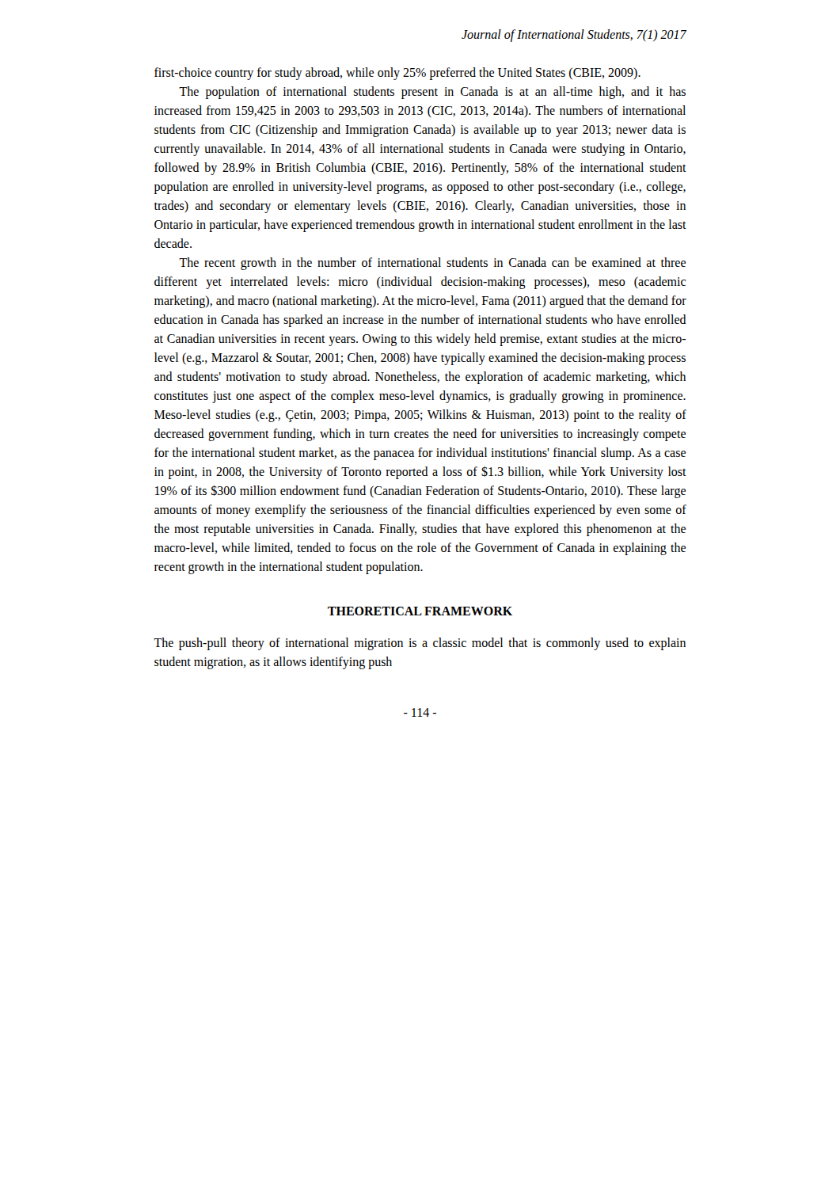Journal of International Students, 7(1) 2017
first-choice country for study abroad, while only 25% preferred the United States (CBIE, 2009).
The population of international students present in Canada is at an all-time high, and it has increased from 159,425 in 2003 to 293,503 in 2013 (CIC, 2013, 2014a). The numbers of international students from CIC (Citizenship and Immigration Canada) is available up to year 2013; newer data is currently unavailable. In 2014, 43% of all international students in Canada were studying in Ontario, followed by 28.9% in British Columbia (CBIE, 2016). Pertinently, 58% of the international student population are enrolled in university-level programs, as opposed to other post-secondary (i.e., college, trades) and secondary or elementary levels (CBIE, 2016). Clearly, Canadian universities, those in Ontario in particular, have experienced tremendous growth in international student enrollment in the last decade.
The recent growth in the number of international students in Canada can be examined at three different yet interrelated levels: micro (individual decision-making processes), meso (academic marketing), and macro (national marketing). At the micro-level, Fama (2011) argued that the demand for education in Canada has sparked an increase in the number of international students who have enrolled at Canadian universities in recent years. Owing to this widely held premise, extant studies at the micro-level (e.g., Mazzarol & Soutar, 2001; Chen, 2008) have typically examined the decision-making process and students' motivation to study abroad. Nonetheless, the exploration of academic marketing, which constitutes just one aspect of the complex meso-level dynamics, is gradually growing in prominence. Meso-level studies (e.g., Çetin, 2003; Pimpa, 2005; Wilkins & Huisman, 2013) point to the reality of decreased government funding, which in turn creates the need for universities to increasingly compete for the international student market, as the panacea for individual institutions' financial slump. As a case in point, in 2008, the University of Toronto reported a loss of $1.3 billion, while York University lost 19% of its $300 million endowment fund (Canadian Federation of Students-Ontario, 2010). These large amounts of money exemplify the seriousness of the financial difficulties experienced by even some of the most reputable universities in Canada. Finally, studies that have explored this phenomenon at the macro-level, while limited, tended to focus on the role of the Government of Canada in explaining the recent growth in the international student population.
Theoretical Framework
The push-pull theory of international migration is a classic model that is commonly used to explain student migration, as it allows identifying push
- 114 -